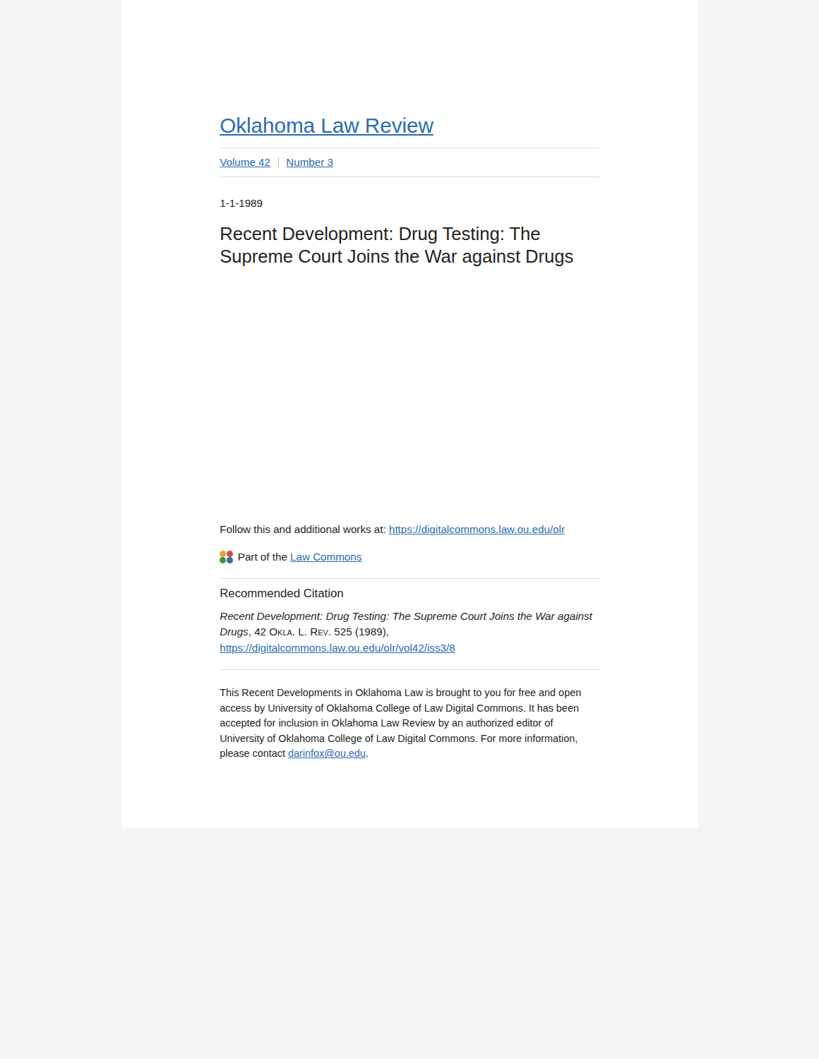Oklahoma Law Review
Volume 42 Number 3
1-1-1989
Recent Development: Drug Testing: The Supreme Court Joins the War against Drugs
Follow this and additional works at: https://digitalcommons.law.ou.edu/olr
Part of the Law Commons
Recommended Citation
Recent Development: Drug Testing: The Supreme Court Joins the War against Drugs, 42 Okla. L. Rev. 525 (1989),
https://digitalcommons.law.ou.edu/olr/vol42/iss3/8
This Recent Developments in Oklahoma Law is brought to you for free and open access by University of Oklahoma College of Law Digital Commons. It has been accepted for inclusion in Oklahoma Law Review by an authorized editor of University of Oklahoma College of Law Digital Commons. For more information, please contact darinfox@ou.edu.